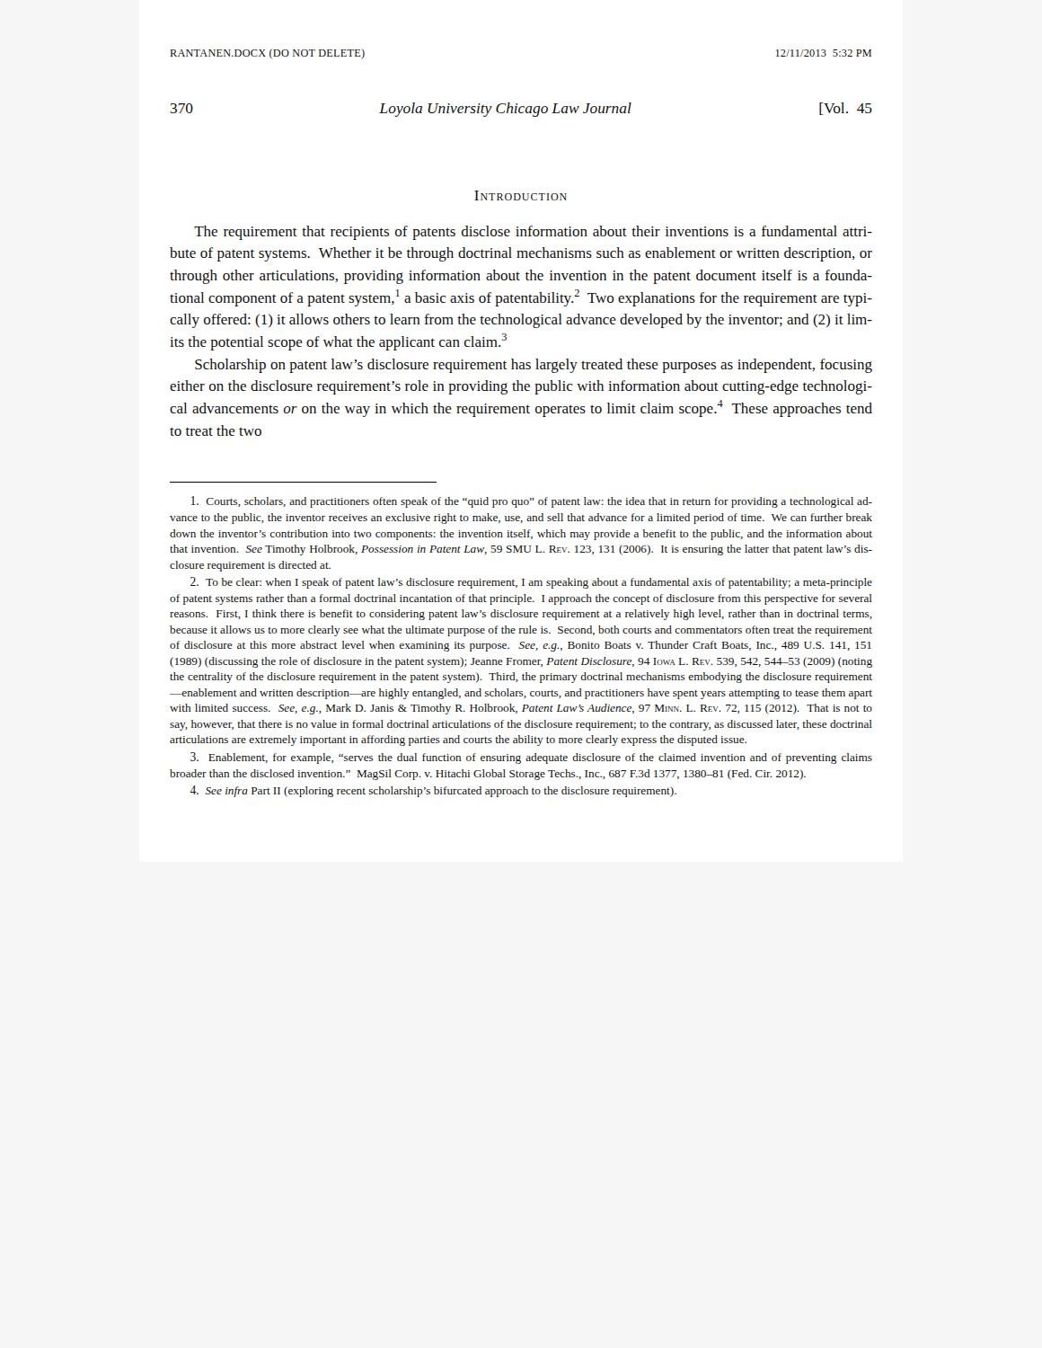Rantanen.docx (Do Not Delete) 12/11/2013 5:32 PM
370 Loyola University Chicago Law Journal [Vol. 45
Introduction
The requirement that recipients of patents disclose information about their inventions is a fundamental attribute of patent systems. Whether it be through doctrinal mechanisms such as enablement or written description, or through other articulations, providing information about the invention in the patent document itself is a foundational component of a patent system,1 a basic axis of patentability.2 Two explanations for the requirement are typically offered: (1) it allows others to learn from the technological advance developed by the inventor; and (2) it limits the potential scope of what the applicant can claim.3
Scholarship on patent law’s disclosure requirement has largely treated these purposes as independent, focusing either on the disclosure requirement’s role in providing the public with information about cutting-edge technological advancements or on the way in which the requirement operates to limit claim scope.4 These approaches tend to treat the two
Courts, scholars, and practitioners often speak of the “quid pro quo” of patent law: the idea that in return for providing a technological advance to the public, the inventor receives an exclusive right to make, use, and sell that advance for a limited period of time. We can further break down the inventor’s contribution into two components: the invention itself, which may provide a benefit to the public, and the information about that invention. See Timothy Holbrook, Possession in Patent Law, 59 SMU L. Rev. 123, 131 (2006). It is ensuring the latter that patent law’s disclosure requirement is directed at.
To be clear: when I speak of patent law’s disclosure requirement, I am speaking about a fundamental axis of patentability; a meta-principle of patent systems rather than a formal doctrinal incantation of that principle. I approach the concept of disclosure from this perspective for several reasons. First, I think there is benefit to considering patent law’s disclosure requirement at a relatively high level, rather than in doctrinal terms, because it allows us to more clearly see what the ultimate purpose of the rule is. Second, both courts and commentators often treat the requirement of disclosure at this more abstract level when examining its purpose. See, e.g., Bonito Boats v. Thunder Craft Boats, Inc., 489 U.S. 141, 151 (1989) (discussing the role of disclosure in the patent system); Jeanne Fromer, Patent Disclosure, 94 Iowa L. Rev. 539, 542, 544–53 (2009) (noting the centrality of the disclosure requirement in the patent system). Third, the primary doctrinal mechanisms embodying the disclosure requirement—enablement and written description—are highly entangled, and scholars, courts, and practitioners have spent years attempting to tease them apart with limited success. See, e.g., Mark D. Janis & Timothy R. Holbrook, Patent Law’s Audience, 97 Minn. L. Rev. 72, 115 (2012). That is not to say, however, that there is no value in formal doctrinal articulations of the disclosure requirement; to the contrary, as discussed later, these doctrinal articulations are extremely important in affording parties and courts the ability to more clearly express the disputed issue.
Enablement, for example, “serves the dual function of ensuring adequate disclosure of the claimed invention and of preventing claims broader than the disclosed invention.” MagSil Corp. v. Hitachi Global Storage Techs., Inc., 687 F.3d 1377, 1380–81 (Fed. Cir. 2012).
See infra Part II (exploring recent scholarship’s bifurcated approach to the disclosure requirement).